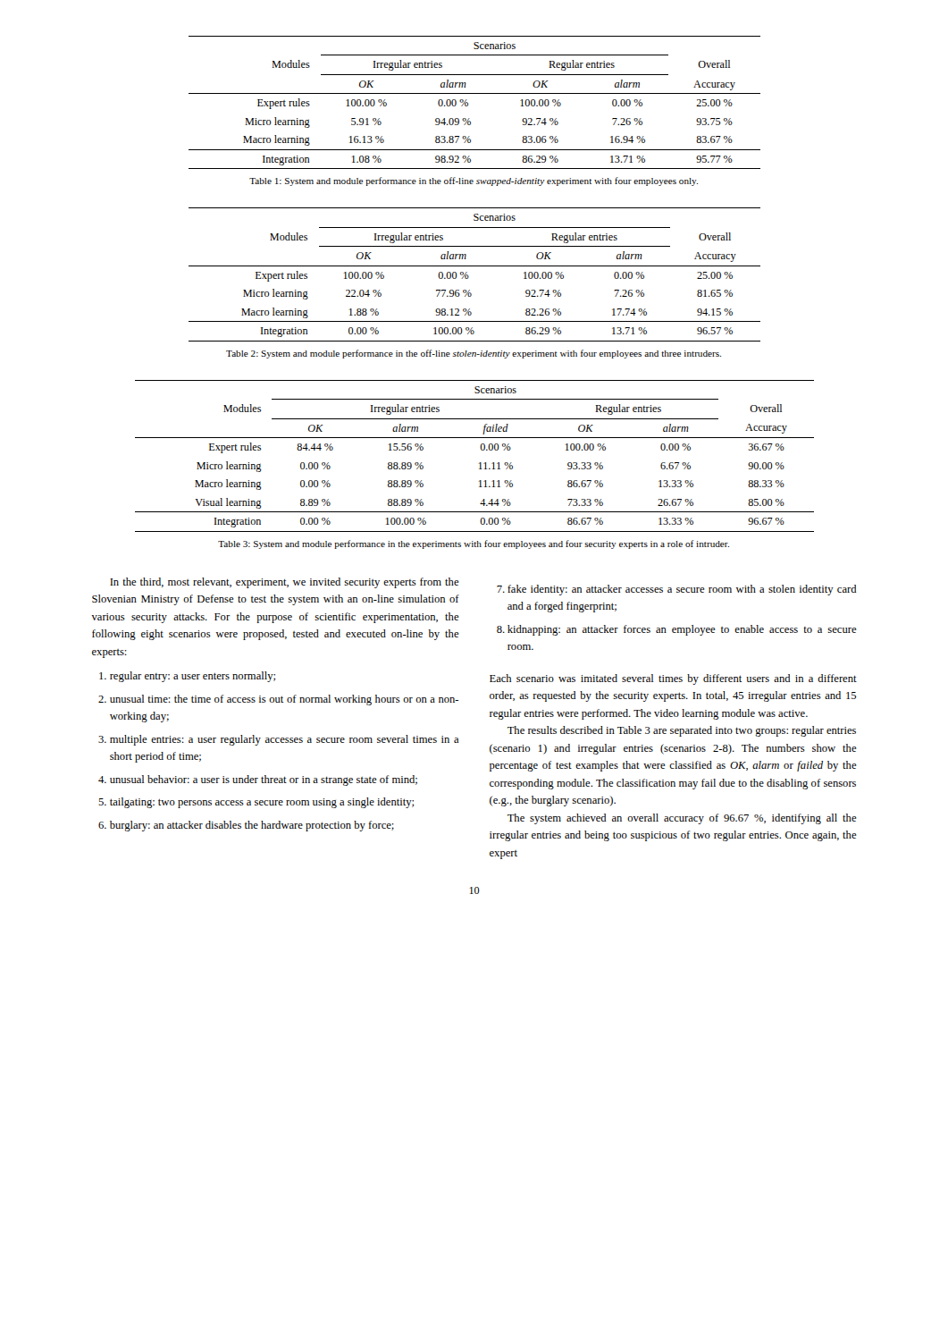| | Scenarios | |
| Modules | Irregular entries | Regular entries | Overall |
| | OK | alarm | OK | alarm | Accuracy |
| Expert rules | 100.00 % | 0.00 % | 100.00 % | 0.00 % | 25.00 % |
| Micro learning | 5.91 % | 94.09 % | 92.74 % | 7.26 % | 93.75 % |
| Macro learning | 16.13 % | 83.87 % | 83.06 % | 16.94 % | 83.67 % |
| Integration | 1.08 % | 98.92 % | 86.29 % | 13.71 % | 95.77 % |
Table 1: System and module performance in the off-line swapped-identity experiment with four employees only.
| | Scenarios | |
| Modules | Irregular entries | Regular entries | Overall |
| | OK | alarm | OK | alarm | Accuracy |
| Expert rules | 100.00 % | 0.00 % | 100.00 % | 0.00 % | 25.00 % |
| Micro learning | 22.04 % | 77.96 % | 92.74 % | 7.26 % | 81.65 % |
| Macro learning | 1.88 % | 98.12 % | 82.26 % | 17.74 % | 94.15 % |
| Integration | 0.00 % | 100.00 % | 86.29 % | 13.71 % | 96.57 % |
Table 2: System and module performance in the off-line stolen-identity experiment with four employees and three intruders.
| | Scenarios | |
| Modules | Irregular entries | Regular entries | Overall |
| | OK | alarm | failed | OK | alarm | Accuracy |
| Expert rules | 84.44 % | 15.56 % | 0.00 % | 100.00 % | 0.00 % | 36.67 % |
| Micro learning | 0.00 % | 88.89 % | 11.11 % | 93.33 % | 6.67 % | 90.00 % |
| Macro learning | 0.00 % | 88.89 % | 11.11 % | 86.67 % | 13.33 % | 88.33 % |
| Visual learning | 8.89 % | 88.89 % | 4.44 % | 73.33 % | 26.67 % | 85.00 % |
| Integration | 0.00 % | 100.00 % | 0.00 % | 86.67 % | 13.33 % | 96.67 % |
Table 3: System and module performance in the experiments with four employees and four security experts in a role of intruder.
In the third, most relevant, experiment, we invited security experts from the Slovenian Ministry of Defense to test the system with an on-line simulation of various security attacks. For the purpose of scientific experimentation, the following eight scenarios were proposed, tested and executed on-line by the experts:
regular entry: a user enters normally;
unusual time: the time of access is out of normal working hours or on a non-working day;
multiple entries: a user regularly accesses a secure room several times in a short period of time;
unusual behavior: a user is under threat or in a strange state of mind;
tailgating: two persons access a secure room using a single identity;
burglary: an attacker disables the hardware protection by force;
fake identity: an attacker accesses a secure room with a stolen identity card and a forged fingerprint;
kidnapping: an attacker forces an employee to enable access to a secure room.
Each scenario was imitated several times by different users and in a different order, as requested by the security experts. In total, 45 irregular entries and 15 regular entries were performed. The video learning module was active.
The results described in Table 3 are separated into two groups: regular entries (scenario 1) and irregular entries (scenarios 2-8). The numbers show the percentage of test examples that were classified as OK, alarm or failed by the corresponding module. The classification may fail due to the disabling of sensors (e.g., the burglary scenario).
The system achieved an overall accuracy of 96.67 %, identifying all the irregular entries and being too suspicious of two regular entries. Once again, the expert
10